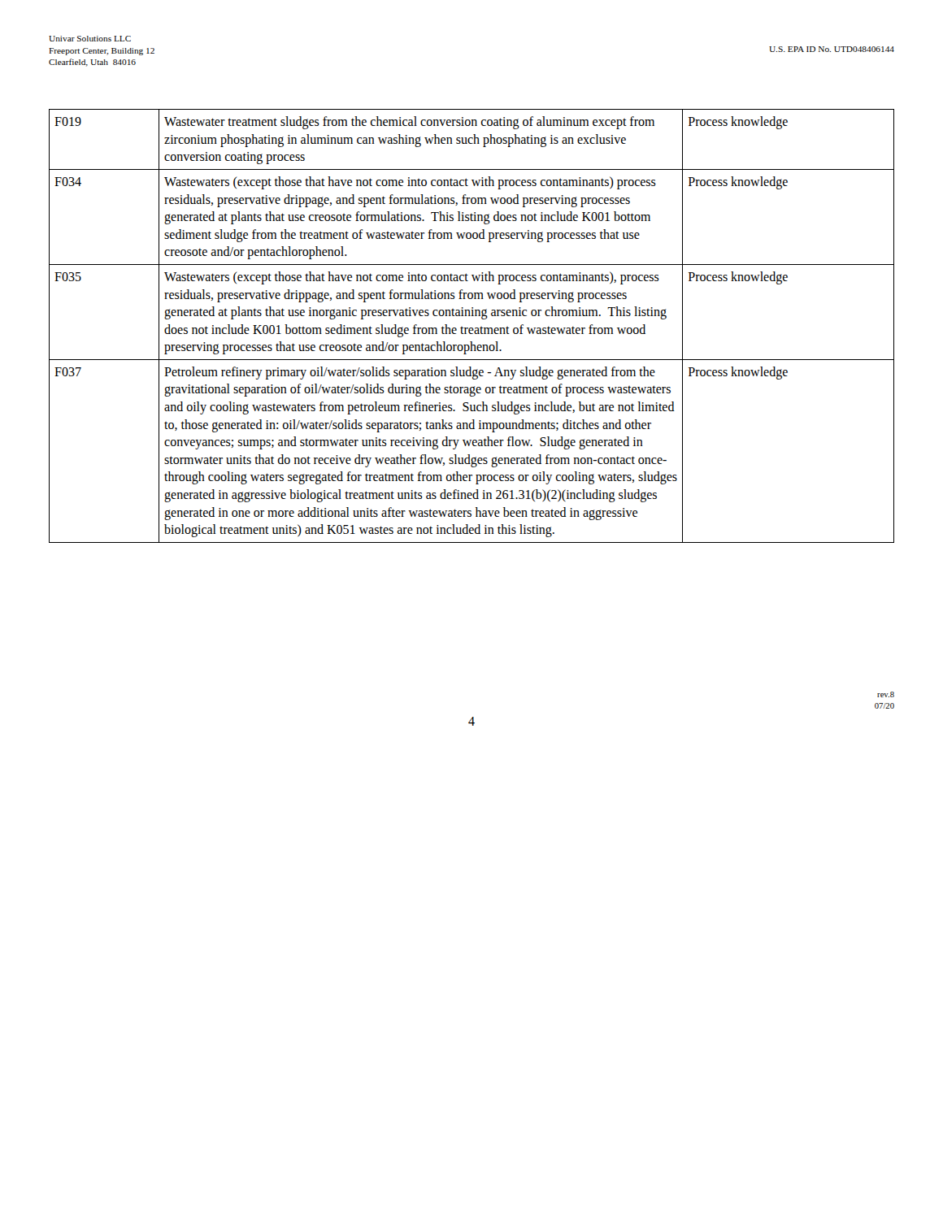Univar Solutions LLC
Freeport Center, Building 12
Clearfield, Utah 84016
U.S. EPA ID No. UTD048406144
| F019 | Wastewater treatment sludges from the chemical conversion coating of aluminum except from zirconium phosphating in aluminum can washing when such phosphating is an exclusive conversion coating process | Process knowledge |
| F034 | Wastewaters (except those that have not come into contact with process contaminants) process residuals, preservative drippage, and spent formulations, from wood preserving processes generated at plants that use creosote formulations. This listing does not include K001 bottom sediment sludge from the treatment of wastewater from wood preserving processes that use creosote and/or pentachlorophenol. | Process knowledge |
| F035 | Wastewaters (except those that have not come into contact with process contaminants), process residuals, preservative drippage, and spent formulations from wood preserving processes generated at plants that use inorganic preservatives containing arsenic or chromium. This listing does not include K001 bottom sediment sludge from the treatment of wastewater from wood preserving processes that use creosote and/or pentachlorophenol. | Process knowledge |
| F037 | Petroleum refinery primary oil/water/solids separation sludge - Any sludge generated from the gravitational separation of oil/water/solids during the storage or treatment of process wastewaters and oily cooling wastewaters from petroleum refineries. Such sludges include, but are not limited to, those generated in: oil/water/solids separators; tanks and impoundments; ditches and other conveyances; sumps; and stormwater units receiving dry weather flow. Sludge generated in stormwater units that do not receive dry weather flow, sludges generated from non-contact once-through cooling waters segregated for treatment from other process or oily cooling waters, sludges generated in aggressive biological treatment units as defined in 261.31(b)(2)(including sludges generated in one or more additional units after wastewaters have been treated in aggressive biological treatment units) and K051 wastes are not included in this listing. | Process knowledge |
rev.8
07/20
4